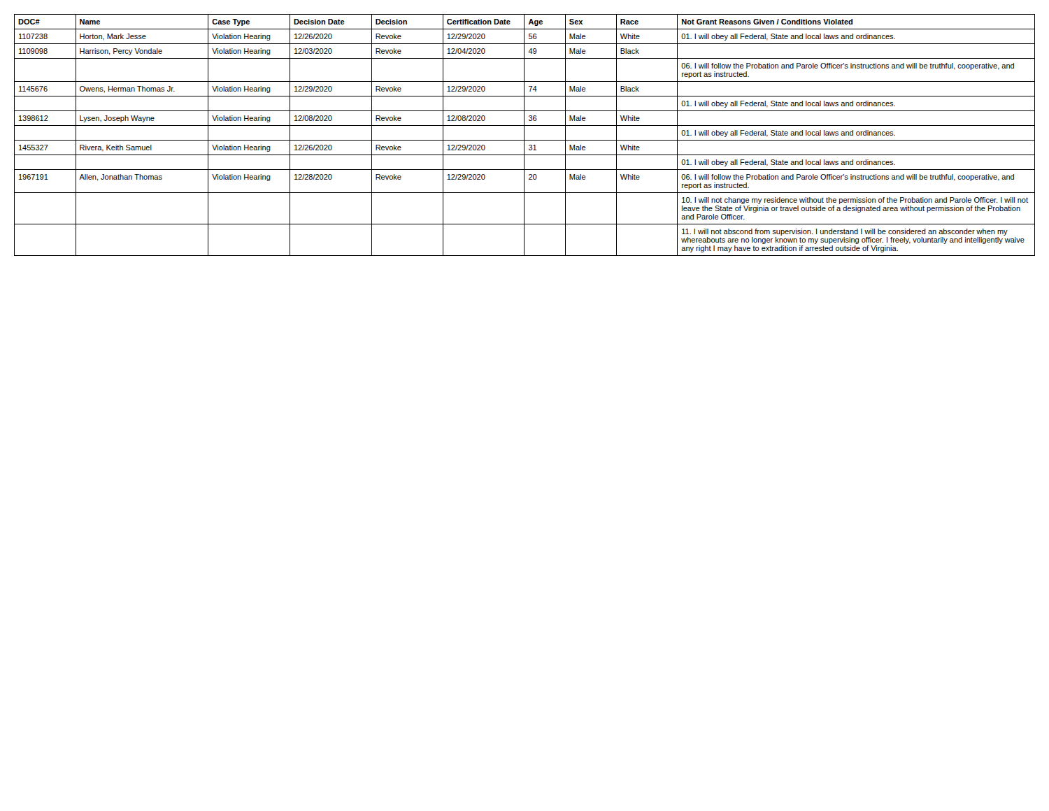| DOC# | Name | Case Type | Decision Date | Decision | Certification Date | Age | Sex | Race | Not Grant Reasons Given / Conditions Violated |
| --- | --- | --- | --- | --- | --- | --- | --- | --- | --- |
| 1107238 | Horton, Mark Jesse | Violation Hearing | 12/26/2020 | Revoke | 12/29/2020 | 56 | Male | White | 01. I will obey all Federal, State and local laws and ordinances. |
| 1109098 | Harrison, Percy Vondale | Violation Hearing | 12/03/2020 | Revoke | 12/04/2020 | 49 | Male | Black | |
| | | | | | | | | | 06. I will follow the Probation and Parole Officer's instructions and will be truthful, cooperative, and report as instructed. |
| 1145676 | Owens, Herman Thomas Jr. | Violation Hearing | 12/29/2020 | Revoke | 12/29/2020 | 74 | Male | Black | |
| | | | | | | | | | 01. I will obey all Federal, State and local laws and ordinances. |
| 1398612 | Lysen, Joseph Wayne | Violation Hearing | 12/08/2020 | Revoke | 12/08/2020 | 36 | Male | White | |
| | | | | | | | | | 01. I will obey all Federal, State and local laws and ordinances. |
| 1455327 | Rivera, Keith Samuel | Violation Hearing | 12/26/2020 | Revoke | 12/29/2020 | 31 | Male | White | |
| | | | | | | | | | 01. I will obey all Federal, State and local laws and ordinances. |
| 1967191 | Allen, Jonathan Thomas | Violation Hearing | 12/28/2020 | Revoke | 12/29/2020 | 20 | Male | White | 06. I will follow the Probation and Parole Officer's instructions and will be truthful, cooperative, and report as instructed. |
| | | | | | | | | | 10. I will not change my residence without the permission of the Probation and Parole Officer. I will not leave the State of Virginia or travel outside of a designated area without permission of the Probation and Parole Officer. |
| | | | | | | | | | 11. I will not abscond from supervision. I understand I will be considered an absconder when my whereabouts are no longer known to my supervising officer. I freely, voluntarily and intelligently waive any right I may have to extradition if arrested outside of Virginia. |